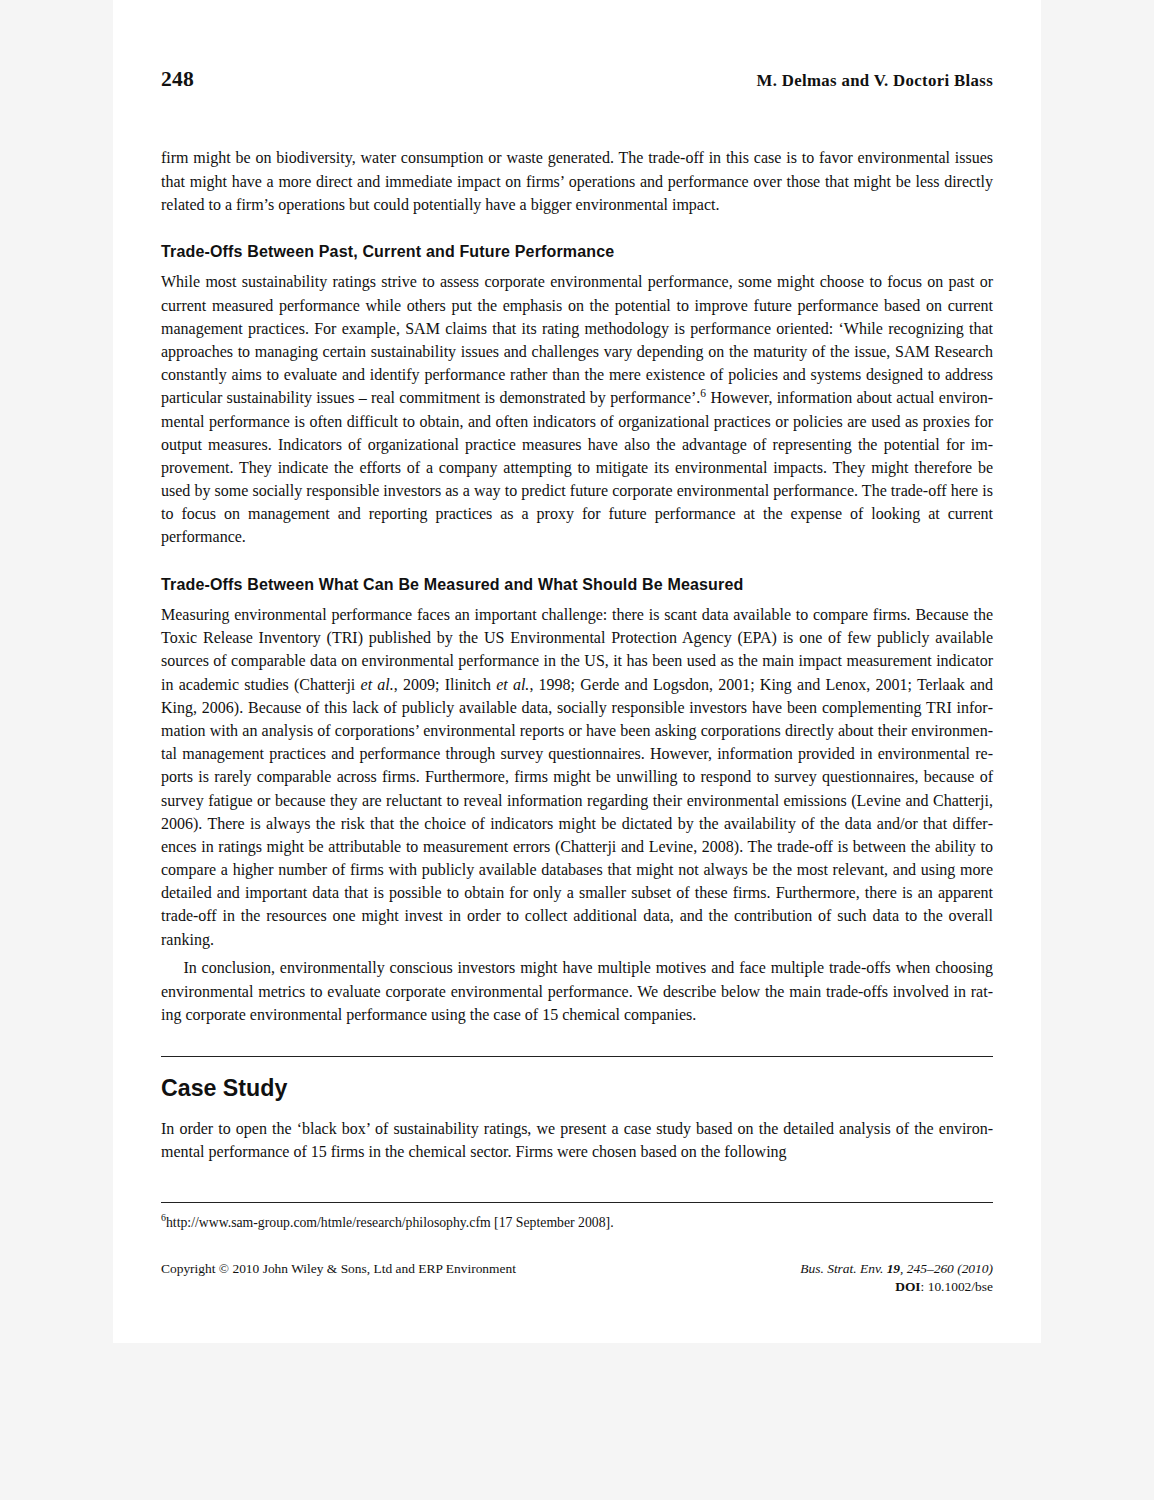248
M. Delmas and V. Doctori Blass
firm might be on biodiversity, water consumption or waste generated. The trade-off in this case is to favor environmental issues that might have a more direct and immediate impact on firms’ operations and performance over those that might be less directly related to a firm’s operations but could potentially have a bigger environmental impact.
Trade-Offs Between Past, Current and Future Performance
While most sustainability ratings strive to assess corporate environmental performance, some might choose to focus on past or current measured performance while others put the emphasis on the potential to improve future performance based on current management practices. For example, SAM claims that its rating methodology is performance oriented: ‘While recognizing that approaches to managing certain sustainability issues and challenges vary depending on the maturity of the issue, SAM Research constantly aims to evaluate and identify performance rather than the mere existence of policies and systems designed to address particular sustainability issues – real commitment is demonstrated by performance’.6 However, information about actual environmental performance is often difficult to obtain, and often indicators of organizational practices or policies are used as proxies for output measures. Indicators of organizational practice measures have also the advantage of representing the potential for improvement. They indicate the efforts of a company attempting to mitigate its environmental impacts. They might therefore be used by some socially responsible investors as a way to predict future corporate environmental performance. The trade-off here is to focus on management and reporting practices as a proxy for future performance at the expense of looking at current performance.
Trade-Offs Between What Can Be Measured and What Should Be Measured
Measuring environmental performance faces an important challenge: there is scant data available to compare firms. Because the Toxic Release Inventory (TRI) published by the US Environmental Protection Agency (EPA) is one of few publicly available sources of comparable data on environmental performance in the US, it has been used as the main impact measurement indicator in academic studies (Chatterji et al., 2009; Ilinitch et al., 1998; Gerde and Logsdon, 2001; King and Lenox, 2001; Terlaak and King, 2006). Because of this lack of publicly available data, socially responsible investors have been complementing TRI information with an analysis of corporations’ environmental reports or have been asking corporations directly about their environmental management practices and performance through survey questionnaires. However, information provided in environmental reports is rarely comparable across firms. Furthermore, firms might be unwilling to respond to survey questionnaires, because of survey fatigue or because they are reluctant to reveal information regarding their environmental emissions (Levine and Chatterji, 2006). There is always the risk that the choice of indicators might be dictated by the availability of the data and/or that differences in ratings might be attributable to measurement errors (Chatterji and Levine, 2008). The trade-off is between the ability to compare a higher number of firms with publicly available databases that might not always be the most relevant, and using more detailed and important data that is possible to obtain for only a smaller subset of these firms. Furthermore, there is an apparent trade-off in the resources one might invest in order to collect additional data, and the contribution of such data to the overall ranking.
In conclusion, environmentally conscious investors might have multiple motives and face multiple trade-offs when choosing environmental metrics to evaluate corporate environmental performance. We describe below the main trade-offs involved in rating corporate environmental performance using the case of 15 chemical companies.
Case Study
In order to open the ‘black box’ of sustainability ratings, we present a case study based on the detailed analysis of the environmental performance of 15 firms in the chemical sector. Firms were chosen based on the following
6http://www.sam-group.com/htmle/research/philosophy.cfm [17 September 2008].
Copyright © 2010 John Wiley & Sons, Ltd and ERP Environment
Bus. Strat. Env. 19, 245–260 (2010)
DOI: 10.1002/bse